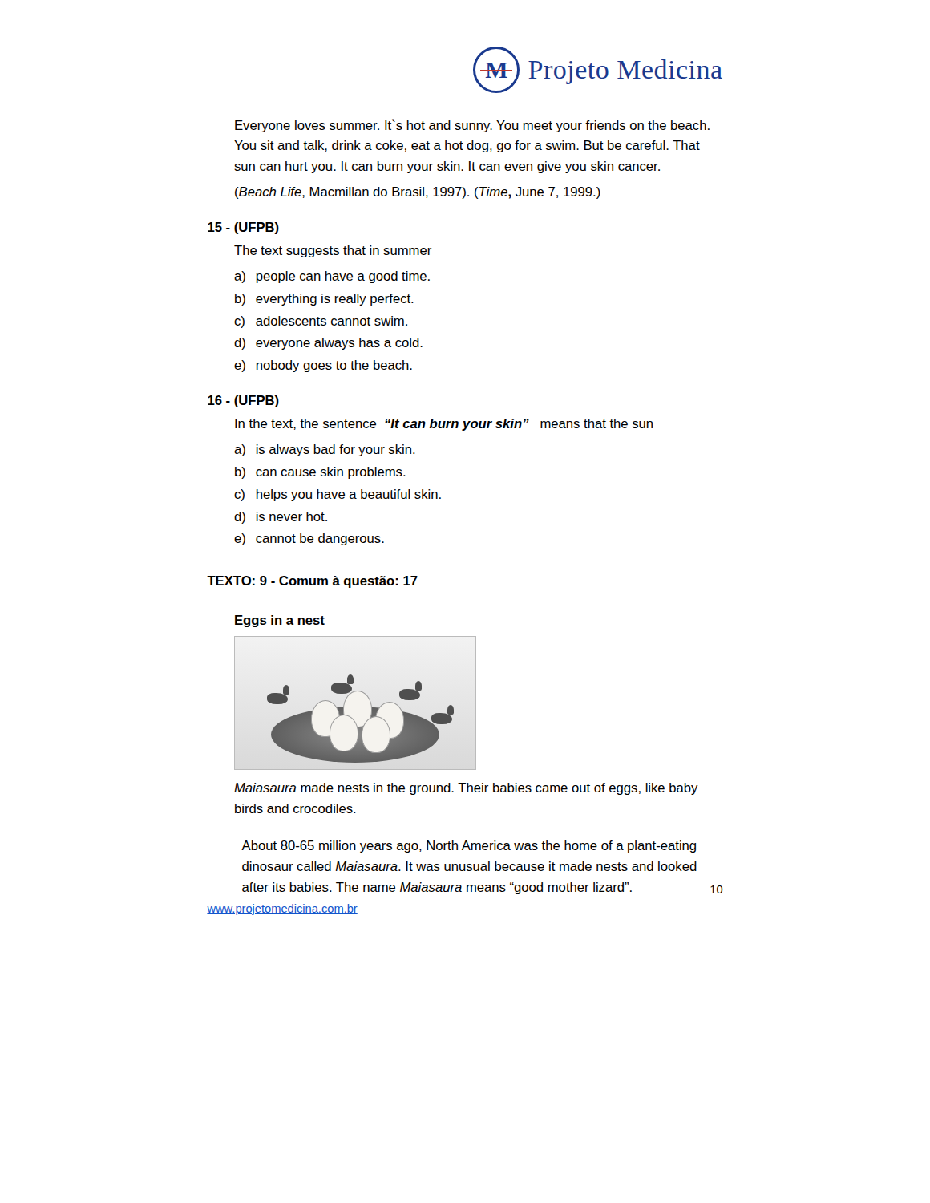Projeto Medicina
Everyone loves summer. It`s hot and sunny. You meet your friends on the beach. You sit and talk, drink a coke, eat a hot dog, go for a swim. But be careful. That sun can hurt you. It can burn your skin. It can even give you skin cancer.
(Beach Life, Macmillan do Brasil, 1997). (Time, June 7, 1999.)
15 - (UFPB)
The text suggests that in summer
a) people can have a good time.
b) everything is really perfect.
c) adolescents cannot swim.
d) everyone always has a cold.
e) nobody goes to the beach.
16 - (UFPB)
In the text, the sentence “It can burn your skin” means that the sun
a) is always bad for your skin.
b) can cause skin problems.
c) helps you have a beautiful skin.
d) is never hot.
e) cannot be dangerous.
TEXTO: 9 - Comum à questão: 17
Eggs in a nest
Maiasaura made nests in the ground. Their babies came out of eggs, like baby birds and crocodiles.
About 80-65 million years ago, North America was the home of a plant-eating dinosaur called Maiasaura. It was unusual because it made nests and looked after its babies. The name Maiasaura means “good mother lizard”.
10
www.projetomedicina.com.br